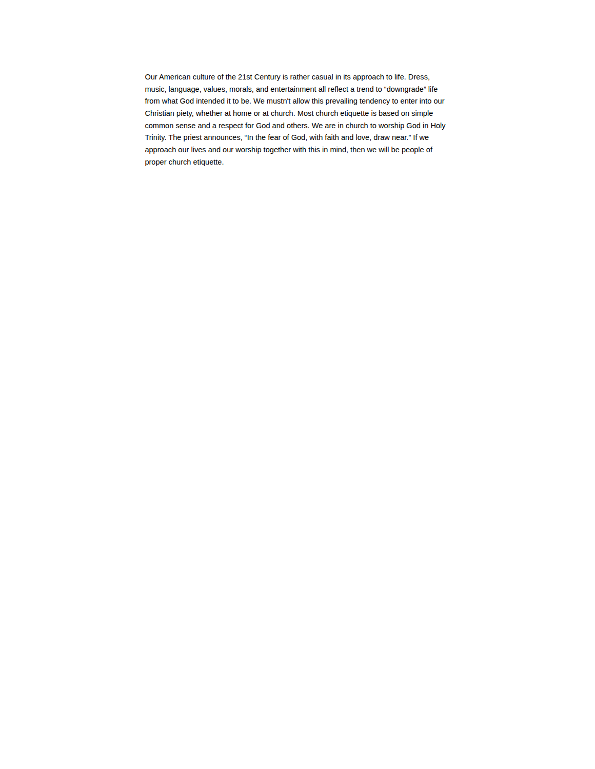Our American culture of the 21st Century is rather casual in its approach to life. Dress, music, language, values, morals, and entertainment all reflect a trend to “downgrade” life from what God intended it to be. We mustn't allow this prevailing tendency to enter into our Christian piety, whether at home or at church. Most church etiquette is based on simple common sense and a respect for God and others. We are in church to worship God in Holy Trinity. The priest announces, “In the fear of God, with faith and love, draw near.” If we approach our lives and our worship together with this in mind, then we will be people of proper church etiquette.